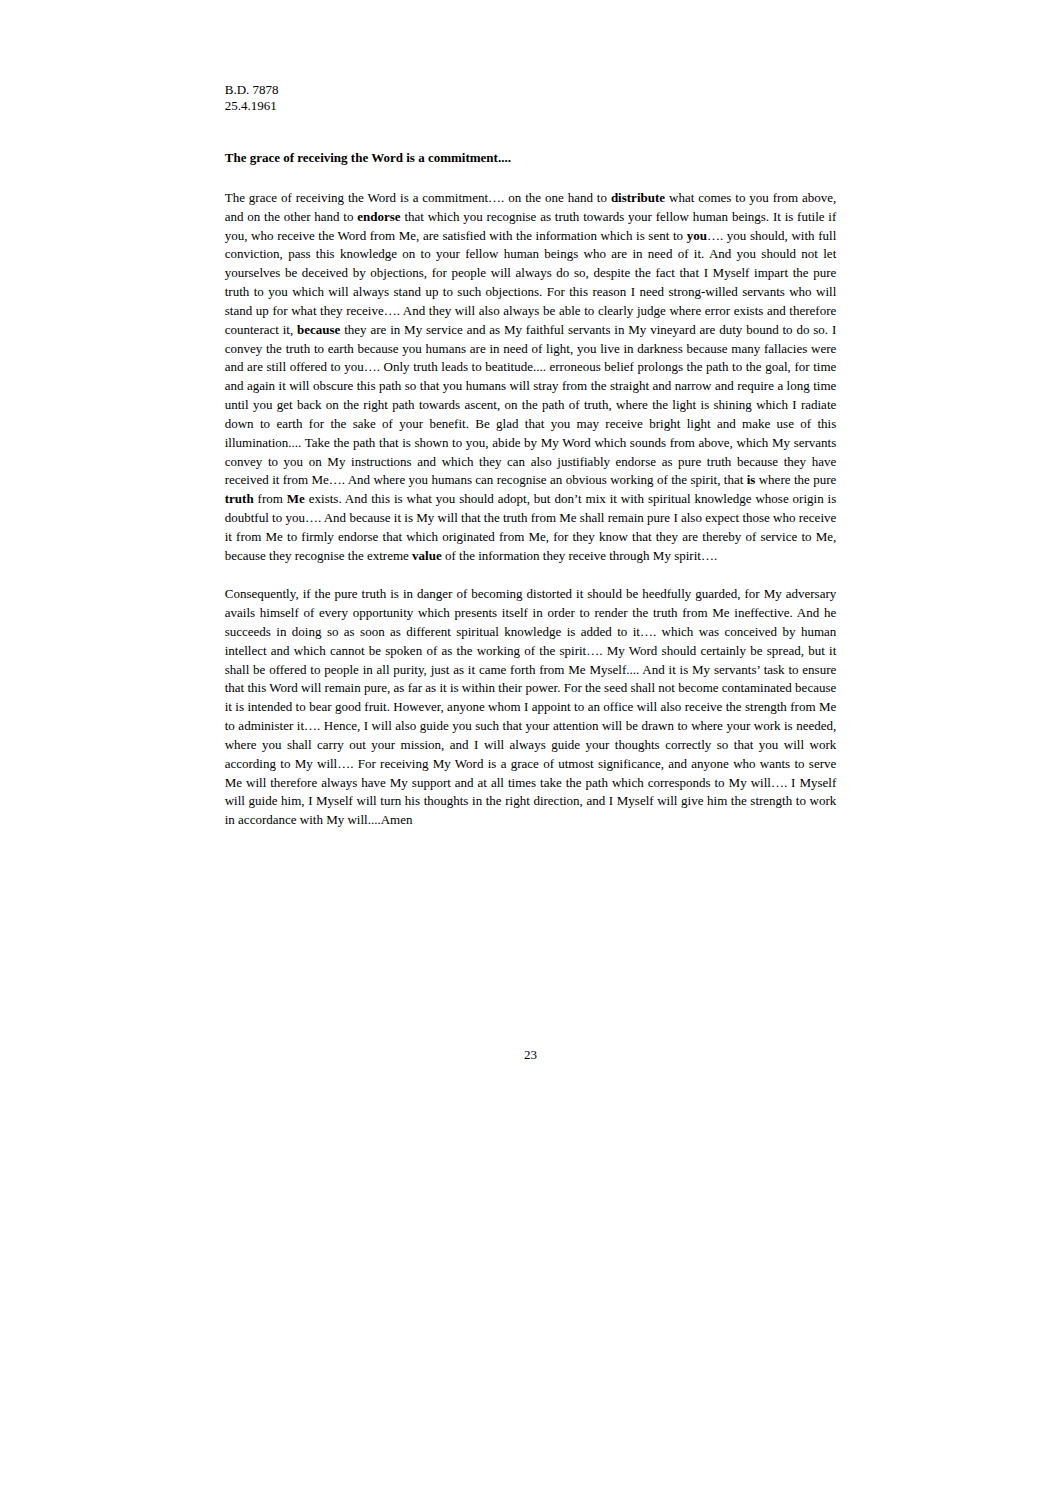B.D. 7878
25.4.1961
The grace of receiving the Word is a commitment....
The grace of receiving the Word is a commitment…. on the one hand to distribute what comes to you from above, and on the other hand to endorse that which you recognise as truth towards your fellow human beings. It is futile if you, who receive the Word from Me, are satisfied with the information which is sent to you…. you should, with full conviction, pass this knowledge on to your fellow human beings who are in need of it. And you should not let yourselves be deceived by objections, for people will always do so, despite the fact that I Myself impart the pure truth to you which will always stand up to such objections. For this reason I need strong-willed servants who will stand up for what they receive…. And they will also always be able to clearly judge where error exists and therefore counteract it, because they are in My service and as My faithful servants in My vineyard are duty bound to do so. I convey the truth to earth because you humans are in need of light, you live in darkness because many fallacies were and are still offered to you…. Only truth leads to beatitude.... erroneous belief prolongs the path to the goal, for time and again it will obscure this path so that you humans will stray from the straight and narrow and require a long time until you get back on the right path towards ascent, on the path of truth, where the light is shining which I radiate down to earth for the sake of your benefit. Be glad that you may receive bright light and make use of this illumination.... Take the path that is shown to you, abide by My Word which sounds from above, which My servants convey to you on My instructions and which they can also justifiably endorse as pure truth because they have received it from Me…. And where you humans can recognise an obvious working of the spirit, that is where the pure truth from Me exists. And this is what you should adopt, but don’t mix it with spiritual knowledge whose origin is doubtful to you…. And because it is My will that the truth from Me shall remain pure I also expect those who receive it from Me to firmly endorse that which originated from Me, for they know that they are thereby of service to Me, because they recognise the extreme value of the information they receive through My spirit….
Consequently, if the pure truth is in danger of becoming distorted it should be heedfully guarded, for My adversary avails himself of every opportunity which presents itself in order to render the truth from Me ineffective. And he succeeds in doing so as soon as different spiritual knowledge is added to it…. which was conceived by human intellect and which cannot be spoken of as the working of the spirit…. My Word should certainly be spread, but it shall be offered to people in all purity, just as it came forth from Me Myself.... And it is My servants’ task to ensure that this Word will remain pure, as far as it is within their power. For the seed shall not become contaminated because it is intended to bear good fruit. However, anyone whom I appoint to an office will also receive the strength from Me to administer it…. Hence, I will also guide you such that your attention will be drawn to where your work is needed, where you shall carry out your mission, and I will always guide your thoughts correctly so that you will work according to My will…. For receiving My Word is a grace of utmost significance, and anyone who wants to serve Me will therefore always have My support and at all times take the path which corresponds to My will…. I Myself will guide him, I Myself will turn his thoughts in the right direction, and I Myself will give him the strength to work in accordance with My will....Amen
23